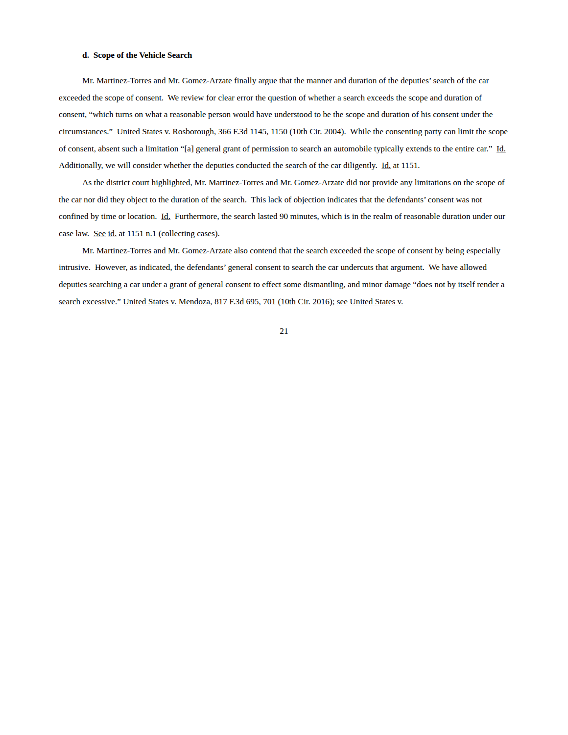d. Scope of the Vehicle Search
Mr. Martinez-Torres and Mr. Gomez-Arzate finally argue that the manner and duration of the deputies’ search of the car exceeded the scope of consent. We review for clear error the question of whether a search exceeds the scope and duration of consent, “which turns on what a reasonable person would have understood to be the scope and duration of his consent under the circumstances.” United States v. Rosborough, 366 F.3d 1145, 1150 (10th Cir. 2004). While the consenting party can limit the scope of consent, absent such a limitation “[a] general grant of permission to search an automobile typically extends to the entire car.” Id. Additionally, we will consider whether the deputies conducted the search of the car diligently. Id. at 1151.
As the district court highlighted, Mr. Martinez-Torres and Mr. Gomez-Arzate did not provide any limitations on the scope of the car nor did they object to the duration of the search. This lack of objection indicates that the defendants’ consent was not confined by time or location. Id. Furthermore, the search lasted 90 minutes, which is in the realm of reasonable duration under our case law. See id. at 1151 n.1 (collecting cases).
Mr. Martinez-Torres and Mr. Gomez-Arzate also contend that the search exceeded the scope of consent by being especially intrusive. However, as indicated, the defendants’ general consent to search the car undercuts that argument. We have allowed deputies searching a car under a grant of general consent to effect some dismantling, and minor damage “does not by itself render a search excessive.” United States v. Mendoza, 817 F.3d 695, 701 (10th Cir. 2016); see United States v.
21